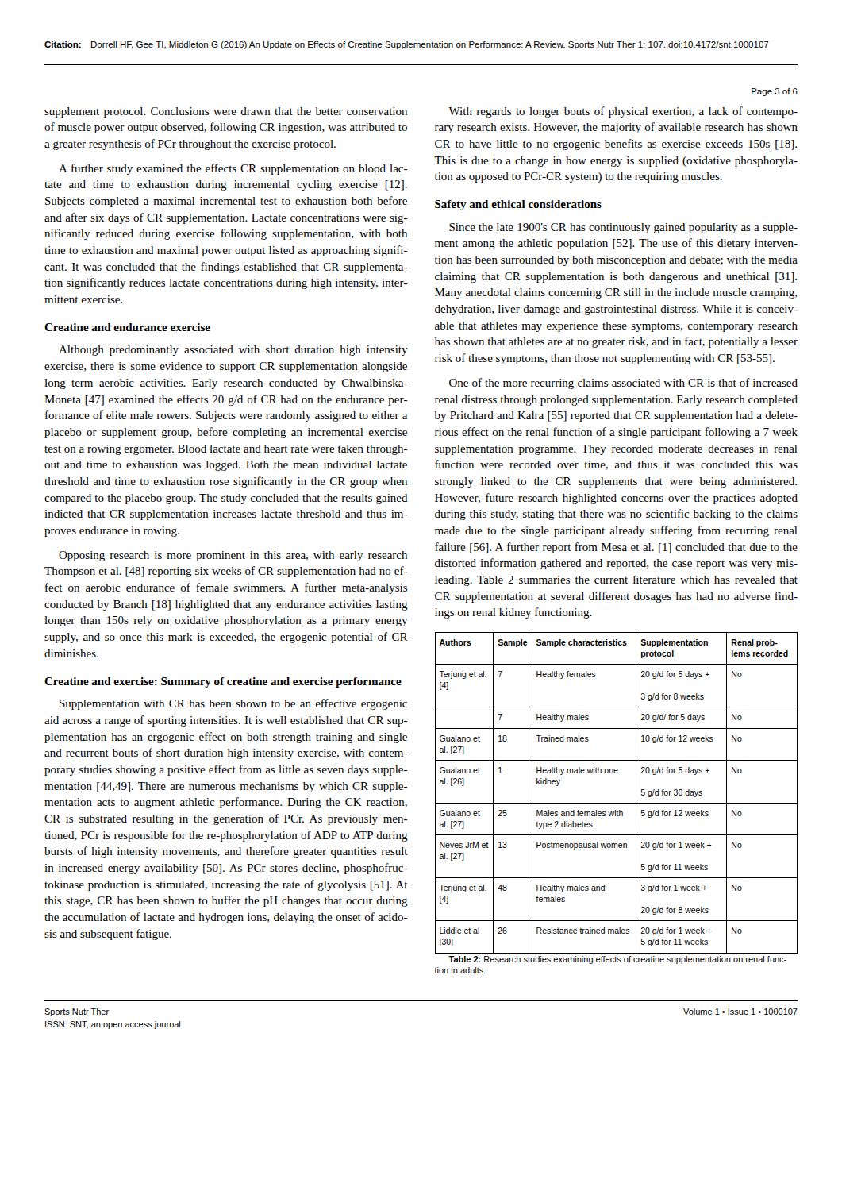Citation: Dorrell HF, Gee TI, Middleton G (2016) An Update on Effects of Creatine Supplementation on Performance: A Review. Sports Nutr Ther 1: 107. doi:10.4172/snt.1000107
Page 3 of 6
supplement protocol. Conclusions were drawn that the better conservation of muscle power output observed, following CR ingestion, was attributed to a greater resynthesis of PCr throughout the exercise protocol.
A further study examined the effects CR supplementation on blood lactate and time to exhaustion during incremental cycling exercise [12]. Subjects completed a maximal incremental test to exhaustion both before and after six days of CR supplementation. Lactate concentrations were significantly reduced during exercise following supplementation, with both time to exhaustion and maximal power output listed as approaching significant. It was concluded that the findings established that CR supplementation significantly reduces lactate concentrations during high intensity, intermittent exercise.
Creatine and endurance exercise
Although predominantly associated with short duration high intensity exercise, there is some evidence to support CR supplementation alongside long term aerobic activities. Early research conducted by Chwalbinska-Moneta [47] examined the effects 20 g/d of CR had on the endurance performance of elite male rowers. Subjects were randomly assigned to either a placebo or supplement group, before completing an incremental exercise test on a rowing ergometer. Blood lactate and heart rate were taken throughout and time to exhaustion was logged. Both the mean individual lactate threshold and time to exhaustion rose significantly in the CR group when compared to the placebo group. The study concluded that the results gained indicted that CR supplementation increases lactate threshold and thus improves endurance in rowing.
Opposing research is more prominent in this area, with early research Thompson et al. [48] reporting six weeks of CR supplementation had no effect on aerobic endurance of female swimmers. A further meta-analysis conducted by Branch [18] highlighted that any endurance activities lasting longer than 150s rely on oxidative phosphorylation as a primary energy supply, and so once this mark is exceeded, the ergogenic potential of CR diminishes.
Creatine and exercise: Summary of creatine and exercise performance
Supplementation with CR has been shown to be an effective ergogenic aid across a range of sporting intensities. It is well established that CR supplementation has an ergogenic effect on both strength training and single and recurrent bouts of short duration high intensity exercise, with contemporary studies showing a positive effect from as little as seven days supplementation [44,49]. There are numerous mechanisms by which CR supplementation acts to augment athletic performance. During the CK reaction, CR is substrated resulting in the generation of PCr. As previously mentioned, PCr is responsible for the re-phosphorylation of ADP to ATP during bursts of high intensity movements, and therefore greater quantities result in increased energy availability [50]. As PCr stores decline, phosphofructokinase production is stimulated, increasing the rate of glycolysis [51]. At this stage, CR has been shown to buffer the pH changes that occur during the accumulation of lactate and hydrogen ions, delaying the onset of acidosis and subsequent fatigue.
With regards to longer bouts of physical exertion, a lack of contemporary research exists. However, the majority of available research has shown CR to have little to no ergogenic benefits as exercise exceeds 150s [18]. This is due to a change in how energy is supplied (oxidative phosphorylation as opposed to PCr-CR system) to the requiring muscles.
Safety and ethical considerations
Since the late 1900's CR has continuously gained popularity as a supplement among the athletic population [52]. The use of this dietary intervention has been surrounded by both misconception and debate; with the media claiming that CR supplementation is both dangerous and unethical [31]. Many anecdotal claims concerning CR still in the include muscle cramping, dehydration, liver damage and gastrointestinal distress. While it is conceivable that athletes may experience these symptoms, contemporary research has shown that athletes are at no greater risk, and in fact, potentially a lesser risk of these symptoms, than those not supplementing with CR [53-55].
One of the more recurring claims associated with CR is that of increased renal distress through prolonged supplementation. Early research completed by Pritchard and Kalra [55] reported that CR supplementation had a deleterious effect on the renal function of a single participant following a 7 week supplementation programme. They recorded moderate decreases in renal function were recorded over time, and thus it was concluded this was strongly linked to the CR supplements that were being administered. However, future research highlighted concerns over the practices adopted during this study, stating that there was no scientific backing to the claims made due to the single participant already suffering from recurring renal failure [56]. A further report from Mesa et al. [1] concluded that due to the distorted information gathered and reported, the case report was very misleading. Table 2 summaries the current literature which has revealed that CR supplementation at several different dosages has had no adverse findings on renal kidney functioning.
| Authors | Sample | Sample characteristics | Supplementation protocol | Renal problems recorded |
| --- | --- | --- | --- | --- |
| Terjung et al. [4] | 7 | Healthy females | 20 g/d for 5 days + 3 g/d for 8 weeks | No |
| | 7 | Healthy males | 20 g/d/ for 5 days | No |
| Gualano et al. [27] | 18 | Trained males | 10 g/d for 12 weeks | No |
| Gualano et al. [26] | 1 | Healthy male with one kidney | 20 g/d for 5 days + 5 g/d for 30 days | No |
| Gualano et al. [27] | 25 | Males and females with type 2 diabetes | 5 g/d for 12 weeks | No |
| Neves JrM et al. [27] | 13 | Postmenopausal women | 20 g/d for 1 week + 5 g/d for 11 weeks | No |
| Terjung et al. [4] | 48 | Healthy males and females | 3 g/d for 1 week + 20 g/d for 8 weeks | No |
| Liddle et al [30] | 26 | Resistance trained males | 20 g/d for 1 week + 5 g/d for 11 weeks | No |
Table 2: Research studies examining effects of creatine supplementation on renal function in adults.
Sports Nutr Ther
ISSN: SNT, an open access journal
Volume 1 • Issue 1 • 1000107